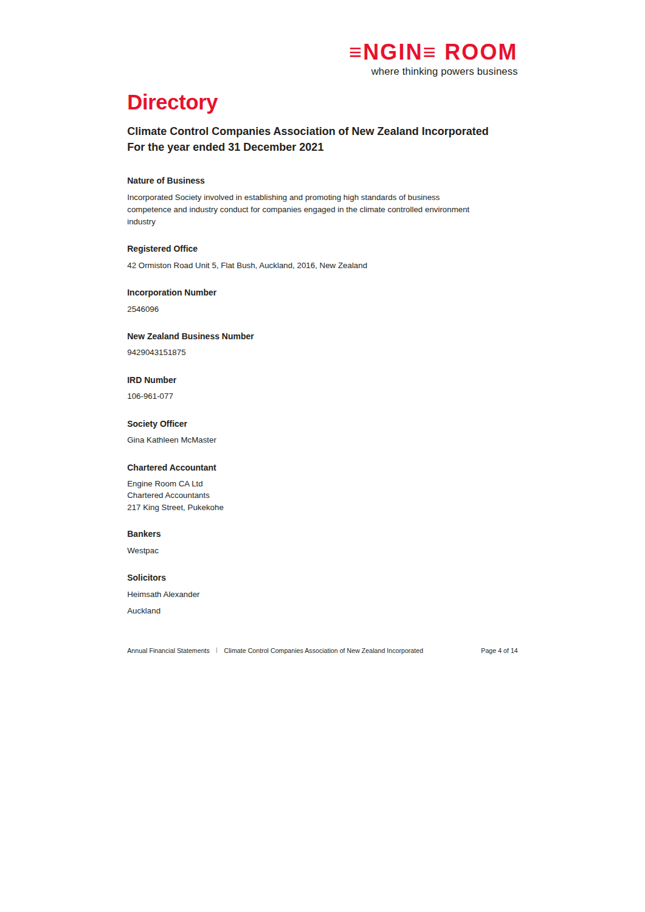≡NGIN≡ ROOM
where thinking powers business
Directory
Climate Control Companies Association of New Zealand Incorporated
For the year ended 31 December 2021
Nature of Business
Incorporated Society involved in establishing and promoting high standards of business competence and industry conduct for companies engaged in the climate controlled environment industry
Registered Office
42 Ormiston Road Unit 5, Flat Bush, Auckland, 2016, New Zealand
Incorporation Number
2546096
New Zealand Business Number
9429043151875
IRD Number
106-961-077
Society Officer
Gina Kathleen McMaster
Chartered Accountant
Engine Room CA Ltd
Chartered Accountants
217 King Street, Pukekohe
Bankers
Westpac
Solicitors
Heimsath Alexander
Auckland
Annual Financial Statements Climate Control Companies Association of New Zealand Incorporated
Page 4 of 14